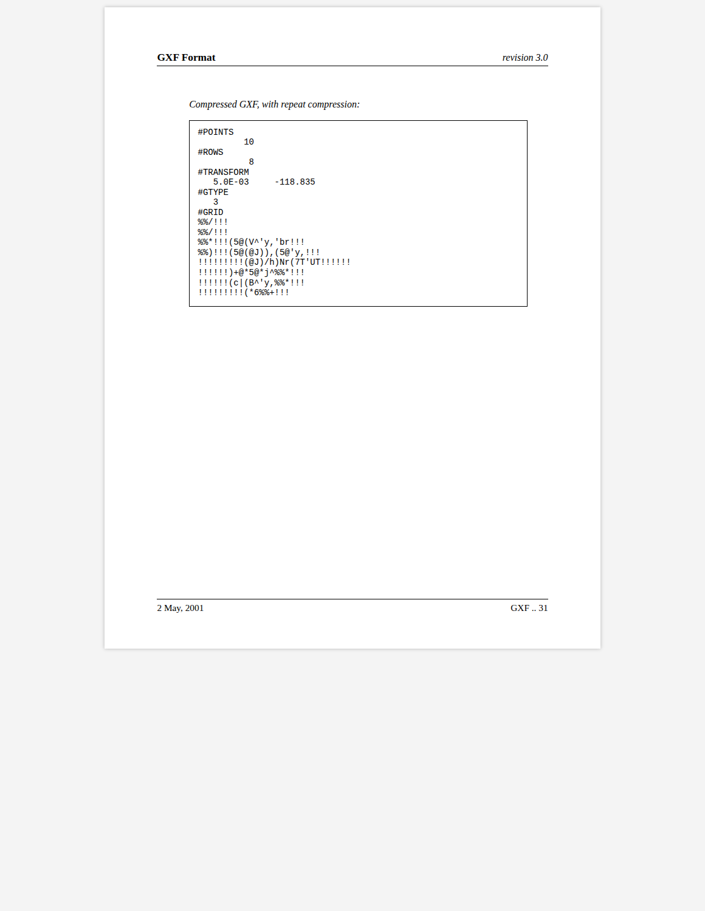GXF Format
revision 3.0
Compressed GXF, with repeat compression:
#POINTS
         10
#ROWS
          8
#TRANSFORM
   5.0E-03     -118.835
#GTYPE
   3
#GRID
%%/!!!
%%/!!!
%%*!!!(5@(V^'y,'br!!!
%%)!!!(5@(@J)),(5@'y,!!!
!!!!!!!!!(@J)/h)Nr(7T'UT!!!!!!
!!!!!!)+@*5@*j^%%*!!!
!!!!!!(c|(B^'y,%%*!!!
!!!!!!!!!(*6%%+!!!
2 May, 2001
GXF .. 31